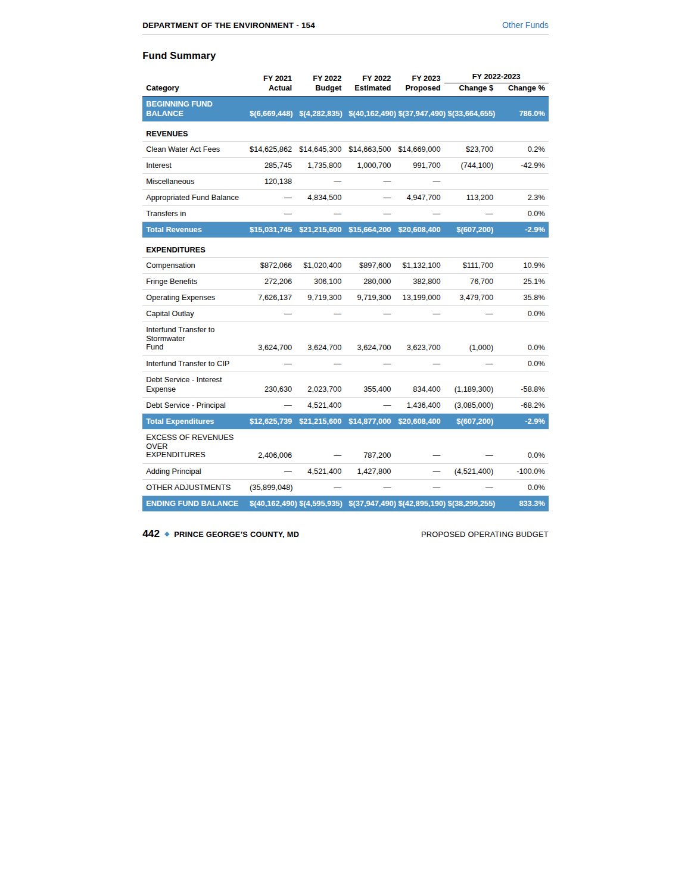Department of the Environment - 154
Other Funds
Fund Summary
| | FY 2021 | FY 2022 | FY 2022 | FY 2023 | FY 2022-2023 |
| --- | --- | --- | --- | --- | --- |
| Category | Actual | Budget | Estimated | Proposed | Change $ | Change % |
| BEGINNING FUND BALANCE | $(6,669,448) | $(4,282,835) | $(40,162,490) | $(37,947,490) | $(33,664,655) | 786.0% |
| REVENUES | | | | | | |
| Clean Water Act Fees | $14,625,862 | $14,645,300 | $14,663,500 | $14,669,000 | $23,700 | 0.2% |
| Interest | 285,745 | 1,735,800 | 1,000,700 | 991,700 | (744,100) | -42.9% |
| Miscellaneous | 120,138 | — | — | — | | |
| Appropriated Fund Balance | — | 4,834,500 | — | 4,947,700 | 113,200 | 2.3% |
| Transfers in | — | — | — | — | — | 0.0% |
| Total Revenues | $15,031,745 | $21,215,600 | $15,664,200 | $20,608,400 | $(607,200) | -2.9% |
| EXPENDITURES | | | | | | |
| Compensation | $872,066 | $1,020,400 | $897,600 | $1,132,100 | $111,700 | 10.9% |
| Fringe Benefits | 272,206 | 306,100 | 280,000 | 382,800 | 76,700 | 25.1% |
| Operating Expenses | 7,626,137 | 9,719,300 | 9,719,300 | 13,199,000 | 3,479,700 | 35.8% |
| Capital Outlay | — | — | — | — | — | 0.0% |
| Interfund Transfer to Stormwater Fund | 3,624,700 | 3,624,700 | 3,624,700 | 3,623,700 | (1,000) | 0.0% |
| Interfund Transfer to CIP | — | — | — | — | — | 0.0% |
| Debt Service - Interest Expense | 230,630 | 2,023,700 | 355,400 | 834,400 | (1,189,300) | -58.8% |
| Debt Service - Principal | — | 4,521,400 | — | 1,436,400 | (3,085,000) | -68.2% |
| Total Expenditures | $12,625,739 | $21,215,600 | $14,877,000 | $20,608,400 | $(607,200) | -2.9% |
| EXCESS OF REVENUES OVER EXPENDITURES | 2,406,006 | — | 787,200 | — | — | 0.0% |
| Adding Principal | — | 4,521,400 | 1,427,800 | — | (4,521,400) | -100.0% |
| OTHER ADJUSTMENTS | (35,899,048) | — | — | — | — | 0.0% |
| ENDING FUND BALANCE | $(40,162,490) | $(4,595,935) | $(37,947,490) | $(42,895,190) | $(38,299,255) | 833.3% |
442 ◆ Prince George’s County, MD
Proposed Operating Budget